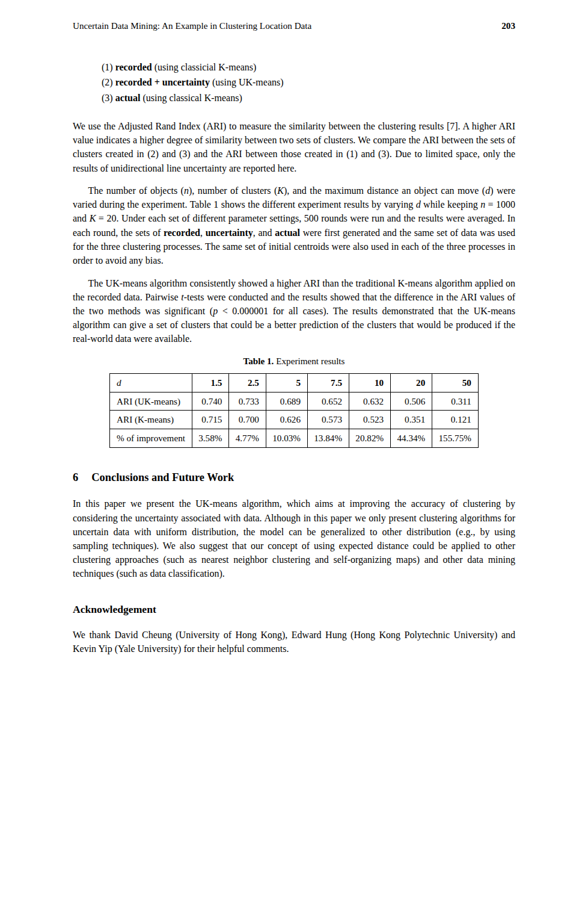Uncertain Data Mining: An Example in Clustering Location Data 203
(1) recorded (using classicial K-means)
(2) recorded + uncertainty (using UK-means)
(3) actual (using classical K-means)
We use the Adjusted Rand Index (ARI) to measure the similarity between the clustering results [7]. A higher ARI value indicates a higher degree of similarity between two sets of clusters. We compare the ARI between the sets of clusters created in (2) and (3) and the ARI between those created in (1) and (3). Due to limited space, only the results of unidirectional line uncertainty are reported here.
The number of objects (n), number of clusters (K), and the maximum distance an object can move (d) were varied during the experiment. Table 1 shows the different experiment results by varying d while keeping n = 1000 and K = 20. Under each set of different parameter settings, 500 rounds were run and the results were averaged. In each round, the sets of recorded, uncertainty, and actual were first generated and the same set of data was used for the three clustering processes. The same set of initial centroids were also used in each of the three processes in order to avoid any bias.
The UK-means algorithm consistently showed a higher ARI than the traditional K-means algorithm applied on the recorded data. Pairwise t-tests were conducted and the results showed that the difference in the ARI values of the two methods was significant (p < 0.000001 for all cases). The results demonstrated that the UK-means algorithm can give a set of clusters that could be a better prediction of the clusters that would be produced if the real-world data were available.
Table 1. Experiment results
| d | 1.5 | 2.5 | 5 | 7.5 | 10 | 20 | 50 |
| --- | --- | --- | --- | --- | --- | --- | --- |
| ARI (UK-means) | 0.740 | 0.733 | 0.689 | 0.652 | 0.632 | 0.506 | 0.311 |
| ARI (K-means) | 0.715 | 0.700 | 0.626 | 0.573 | 0.523 | 0.351 | 0.121 |
| % of improvement | 3.58% | 4.77% | 10.03% | 13.84% | 20.82% | 44.34% | 155.75% |
6 Conclusions and Future Work
In this paper we present the UK-means algorithm, which aims at improving the accuracy of clustering by considering the uncertainty associated with data. Although in this paper we only present clustering algorithms for uncertain data with uniform distribution, the model can be generalized to other distribution (e.g., by using sampling techniques). We also suggest that our concept of using expected distance could be applied to other clustering approaches (such as nearest neighbor clustering and self-organizing maps) and other data mining techniques (such as data classification).
Acknowledgement
We thank David Cheung (University of Hong Kong), Edward Hung (Hong Kong Polytechnic University) and Kevin Yip (Yale University) for their helpful comments.